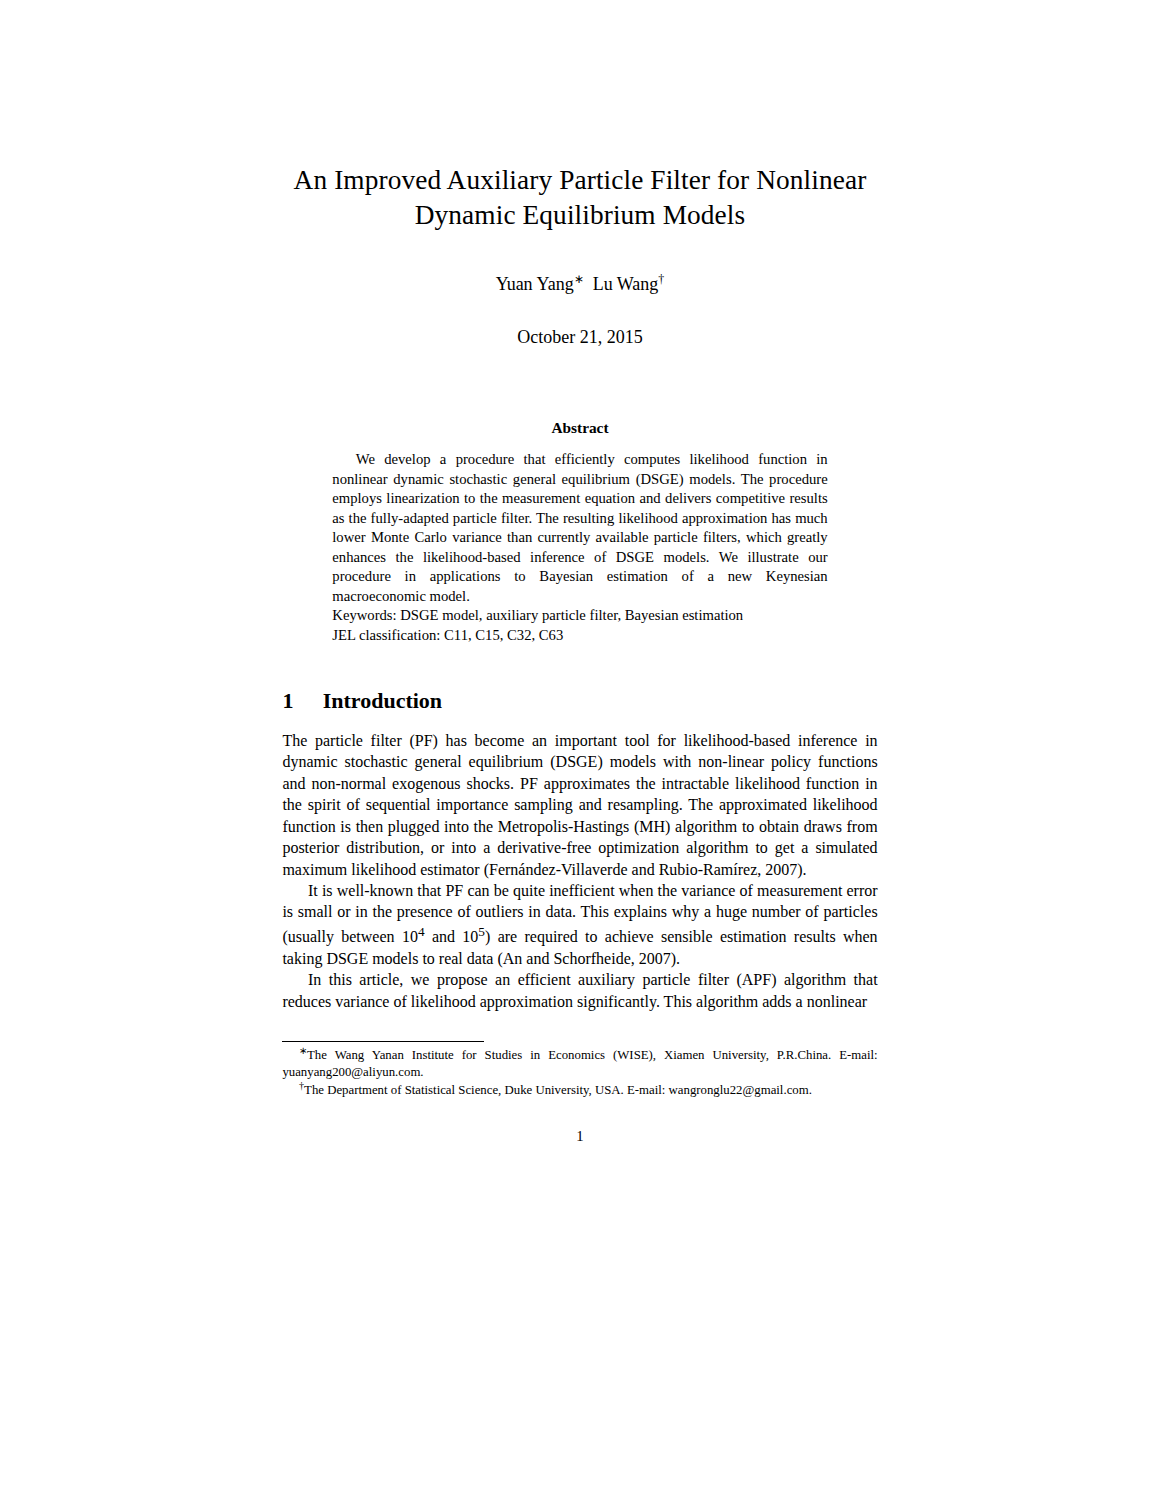An Improved Auxiliary Particle Filter for Nonlinear
Dynamic Equilibrium Models
Yuan Yang∗ Lu Wang†
October 21, 2015
Abstract
We develop a procedure that efficiently computes likelihood function in nonlinear dynamic stochastic general equilibrium (DSGE) models. The procedure employs linearization to the measurement equation and delivers competitive results as the fully-adapted particle filter. The resulting likelihood approximation has much lower Monte Carlo variance than currently available particle filters, which greatly enhances the likelihood-based inference of DSGE models. We illustrate our procedure in applications to Bayesian estimation of a new Keynesian macroeconomic model.
Keywords: DSGE model, auxiliary particle filter, Bayesian estimation
JEL classification: C11, C15, C32, C63
1 Introduction
The particle filter (PF) has become an important tool for likelihood-based inference in dynamic stochastic general equilibrium (DSGE) models with non-linear policy functions and non-normal exogenous shocks. PF approximates the intractable likelihood function in the spirit of sequential importance sampling and resampling. The approximated likelihood function is then plugged into the Metropolis-Hastings (MH) algorithm to obtain draws from posterior distribution, or into a derivative-free optimization algorithm to get a simulated maximum likelihood estimator (Fernández-Villaverde and Rubio-Ramírez, 2007).
It is well-known that PF can be quite inefficient when the variance of measurement error is small or in the presence of outliers in data. This explains why a huge number of particles (usually between 104 and 105) are required to achieve sensible estimation results when taking DSGE models to real data (An and Schorfheide, 2007).
In this article, we propose an efficient auxiliary particle filter (APF) algorithm that reduces variance of likelihood approximation significantly. This algorithm adds a nonlinear
∗The Wang Yanan Institute for Studies in Economics (WISE), Xiamen University, P.R.China. E-mail: yuanyang200@aliyun.com.
†The Department of Statistical Science, Duke University, USA. E-mail: wangronglu22@gmail.com.
1